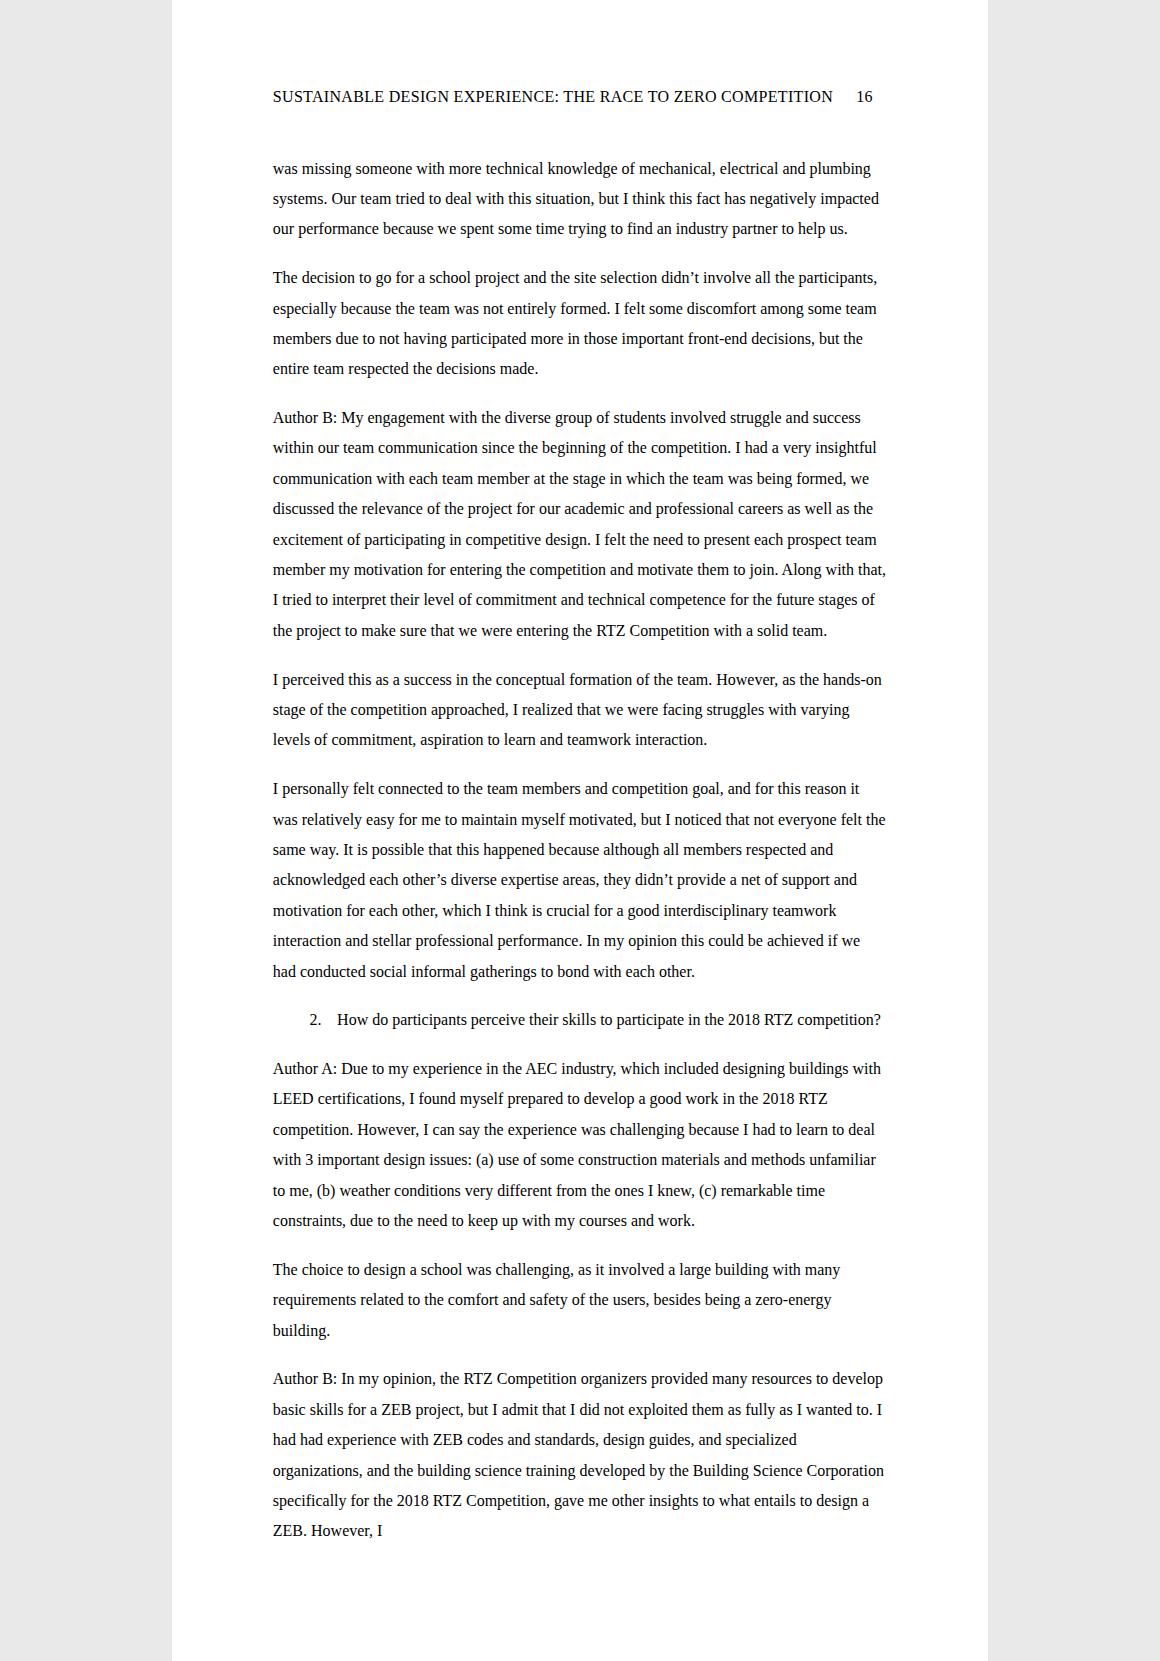Sustainable Design Experience: The Race to Zero Competition 16
was missing someone with more technical knowledge of mechanical, electrical and plumbing systems. Our team tried to deal with this situation, but I think this fact has negatively impacted our performance because we spent some time trying to find an industry partner to help us.
The decision to go for a school project and the site selection didn’t involve all the participants, especially because the team was not entirely formed. I felt some discomfort among some team members due to not having participated more in those important front-end decisions, but the entire team respected the decisions made.
Author B: My engagement with the diverse group of students involved struggle and success within our team communication since the beginning of the competition. I had a very insightful communication with each team member at the stage in which the team was being formed, we discussed the relevance of the project for our academic and professional careers as well as the excitement of participating in competitive design. I felt the need to present each prospect team member my motivation for entering the competition and motivate them to join. Along with that, I tried to interpret their level of commitment and technical competence for the future stages of the project to make sure that we were entering the RTZ Competition with a solid team.
I perceived this as a success in the conceptual formation of the team. However, as the hands-on stage of the competition approached, I realized that we were facing struggles with varying levels of commitment, aspiration to learn and teamwork interaction.
I personally felt connected to the team members and competition goal, and for this reason it was relatively easy for me to maintain myself motivated, but I noticed that not everyone felt the same way. It is possible that this happened because although all members respected and acknowledged each other’s diverse expertise areas, they didn’t provide a net of support and motivation for each other, which I think is crucial for a good interdisciplinary teamwork interaction and stellar professional performance. In my opinion this could be achieved if we had conducted social informal gatherings to bond with each other.
How do participants perceive their skills to participate in the 2018 RTZ competition?
Author A: Due to my experience in the AEC industry, which included designing buildings with LEED certifications, I found myself prepared to develop a good work in the 2018 RTZ competition. However, I can say the experience was challenging because I had to learn to deal with 3 important design issues: (a) use of some construction materials and methods unfamiliar to me, (b) weather conditions very different from the ones I knew, (c) remarkable time constraints, due to the need to keep up with my courses and work.
The choice to design a school was challenging, as it involved a large building with many requirements related to the comfort and safety of the users, besides being a zero-energy building.
Author B: In my opinion, the RTZ Competition organizers provided many resources to develop basic skills for a ZEB project, but I admit that I did not exploited them as fully as I wanted to. I had had experience with ZEB codes and standards, design guides, and specialized organizations, and the building science training developed by the Building Science Corporation specifically for the 2018 RTZ Competition, gave me other insights to what entails to design a ZEB. However, I